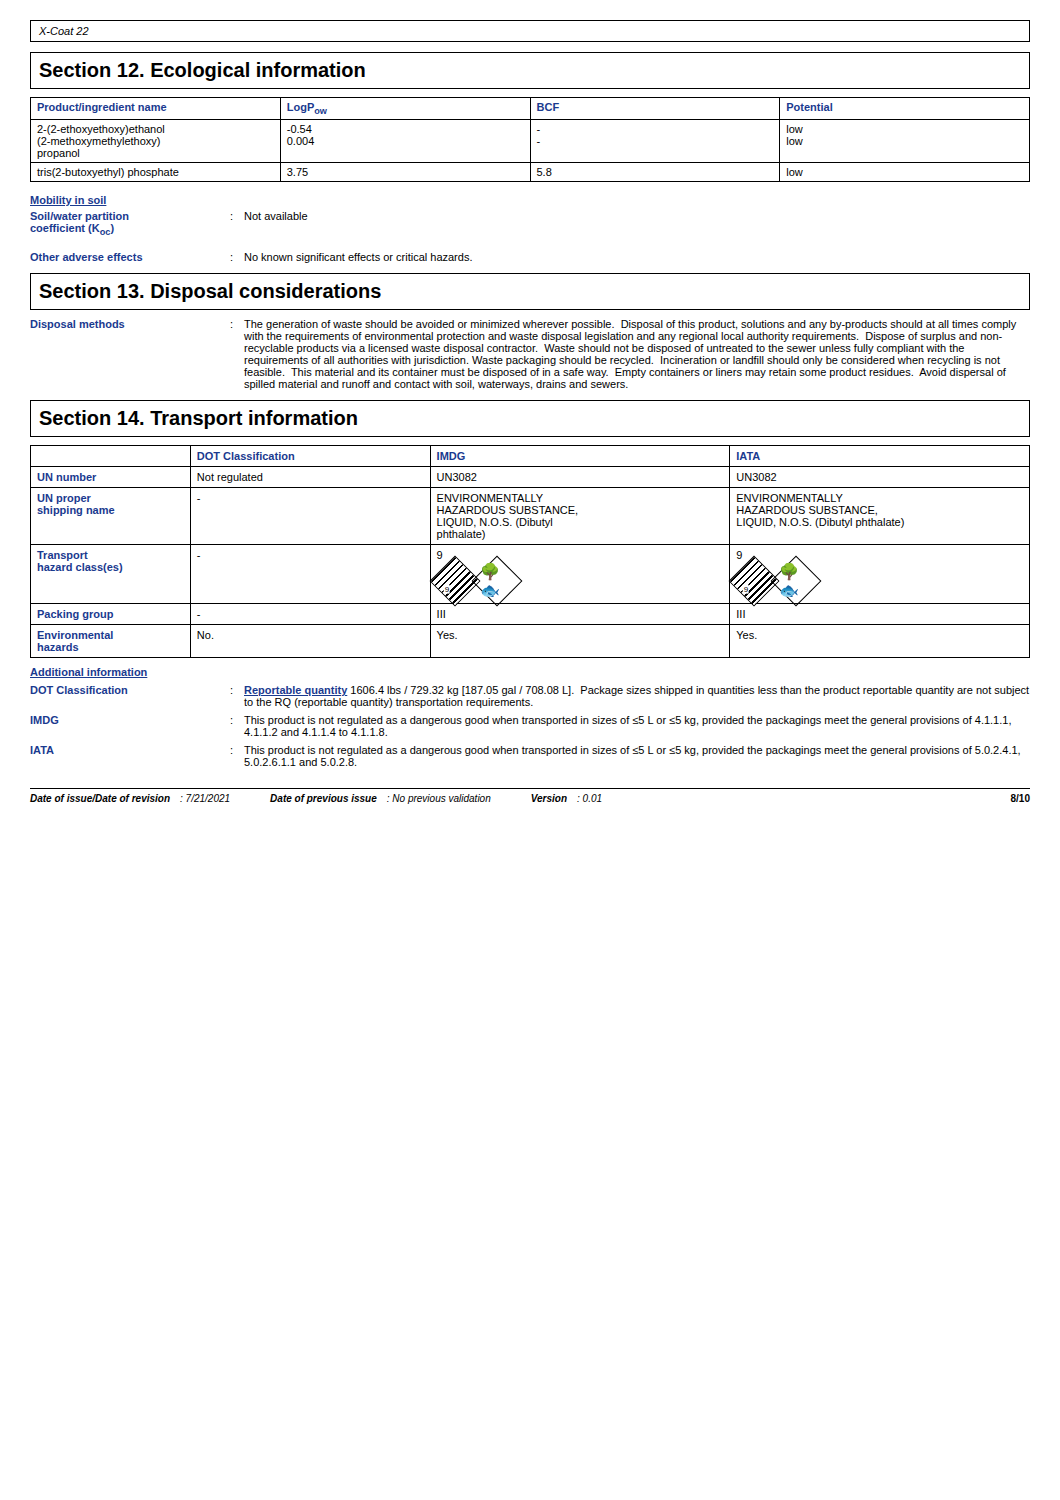X-Coat 22
Section 12. Ecological information
| Product/ingredient name | LogP ow | BCF | Potential |
| --- | --- | --- | --- |
| 2-(2-ethoxyethoxy)ethanol (2-methoxymethylethoxy) propanol | -0.54 0.004 | - - | low low |
| tris(2-butoxyethyl) phosphate | 3.75 | 5.8 | low |
Mobility in soil
Soil/water partition
coefficient (Koc)
:
Not available
Other adverse effects
:
No known significant effects or critical hazards.
Section 13. Disposal considerations
Disposal methods
:
The generation of waste should be avoided or minimized wherever possible. Disposal of this product, solutions and any by-products should at all times comply with the requirements of environmental protection and waste disposal legislation and any regional local authority requirements. Dispose of surplus and non-recyclable products via a licensed waste disposal contractor. Waste should not be disposed of untreated to the sewer unless fully compliant with the requirements of all authorities with jurisdiction. Waste packaging should be recycled. Incineration or landfill should only be considered when recycling is not feasible. This material and its container must be disposed of in a safe way. Empty containers or liners may retain some product residues. Avoid dispersal of spilled material and runoff and contact with soil, waterways, drains and sewers.
Section 14. Transport information
| | DOT Classification | IMDG | IATA |
| --- | --- | --- | --- |
| UN number | Not regulated | UN3082 | UN3082 |
| UN proper shipping name | - | ENVIRONMENTALLY HAZARDOUS SUBSTANCE, LIQUID, N.O.S. (Dibutyl phthalate) | ENVIRONMENTALLY HAZARDOUS SUBSTANCE, LIQUID, N.O.S. (Dibutyl phthalate) |
| Transport hazard class(es) | - | 9 9 🌳🐟 | 9 9 🌳🐟 |
| Packing group | - | III | III |
| Environmental hazards | No. | Yes. | Yes. |
Additional information
DOT Classification
:
Reportable quantity 1606.4 lbs / 729.32 kg [187.05 gal / 708.08 L]. Package sizes shipped in quantities less than the product reportable quantity are not subject to the RQ (reportable quantity) transportation requirements.
IMDG
:
This product is not regulated as a dangerous good when transported in sizes of ≤5 L or ≤5 kg, provided the packagings meet the general provisions of 4.1.1.1, 4.1.1.2 and 4.1.1.4 to 4.1.1.8.
IATA
:
This product is not regulated as a dangerous good when transported in sizes of ≤5 L or ≤5 kg, provided the packagings meet the general provisions of 5.0.2.4.1, 5.0.2.6.1.1 and 5.0.2.8.
Date of issue/Date of revision : 7/21/2021 Date of previous issue : No previous validation Version : 0.01 8/10